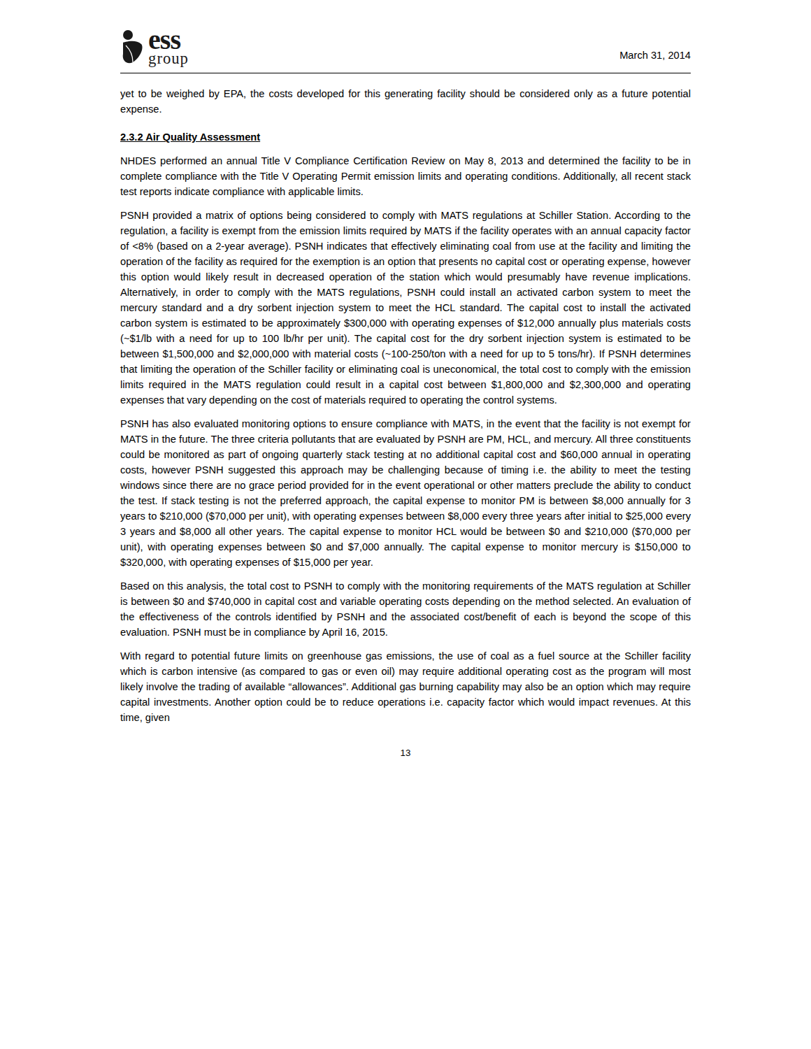ess
group
March 31, 2014
yet to be weighed by EPA, the costs developed for this generating facility should be considered only as a future potential expense.
2.3.2 Air Quality Assessment
NHDES performed an annual Title V Compliance Certification Review on May 8, 2013 and determined the facility to be in complete compliance with the Title V Operating Permit emission limits and operating conditions. Additionally, all recent stack test reports indicate compliance with applicable limits.
PSNH provided a matrix of options being considered to comply with MATS regulations at Schiller Station. According to the regulation, a facility is exempt from the emission limits required by MATS if the facility operates with an annual capacity factor of <8% (based on a 2-year average). PSNH indicates that effectively eliminating coal from use at the facility and limiting the operation of the facility as required for the exemption is an option that presents no capital cost or operating expense, however this option would likely result in decreased operation of the station which would presumably have revenue implications. Alternatively, in order to comply with the MATS regulations, PSNH could install an activated carbon system to meet the mercury standard and a dry sorbent injection system to meet the HCL standard. The capital cost to install the activated carbon system is estimated to be approximately $300,000 with operating expenses of $12,000 annually plus materials costs (~$1/lb with a need for up to 100 lb/hr per unit). The capital cost for the dry sorbent injection system is estimated to be between $1,500,000 and $2,000,000 with material costs (~100-250/ton with a need for up to 5 tons/hr). If PSNH determines that limiting the operation of the Schiller facility or eliminating coal is uneconomical, the total cost to comply with the emission limits required in the MATS regulation could result in a capital cost between $1,800,000 and $2,300,000 and operating expenses that vary depending on the cost of materials required to operating the control systems.
PSNH has also evaluated monitoring options to ensure compliance with MATS, in the event that the facility is not exempt for MATS in the future. The three criteria pollutants that are evaluated by PSNH are PM, HCL, and mercury. All three constituents could be monitored as part of ongoing quarterly stack testing at no additional capital cost and $60,000 annual in operating costs, however PSNH suggested this approach may be challenging because of timing i.e. the ability to meet the testing windows since there are no grace period provided for in the event operational or other matters preclude the ability to conduct the test. If stack testing is not the preferred approach, the capital expense to monitor PM is between $8,000 annually for 3 years to $210,000 ($70,000 per unit), with operating expenses between $8,000 every three years after initial to $25,000 every 3 years and $8,000 all other years. The capital expense to monitor HCL would be between $0 and $210,000 ($70,000 per unit), with operating expenses between $0 and $7,000 annually. The capital expense to monitor mercury is $150,000 to $320,000, with operating expenses of $15,000 per year.
Based on this analysis, the total cost to PSNH to comply with the monitoring requirements of the MATS regulation at Schiller is between $0 and $740,000 in capital cost and variable operating costs depending on the method selected. An evaluation of the effectiveness of the controls identified by PSNH and the associated cost/benefit of each is beyond the scope of this evaluation. PSNH must be in compliance by April 16, 2015.
With regard to potential future limits on greenhouse gas emissions, the use of coal as a fuel source at the Schiller facility which is carbon intensive (as compared to gas or even oil) may require additional operating cost as the program will most likely involve the trading of available “allowances”. Additional gas burning capability may also be an option which may require capital investments. Another option could be to reduce operations i.e. capacity factor which would impact revenues. At this time, given
13